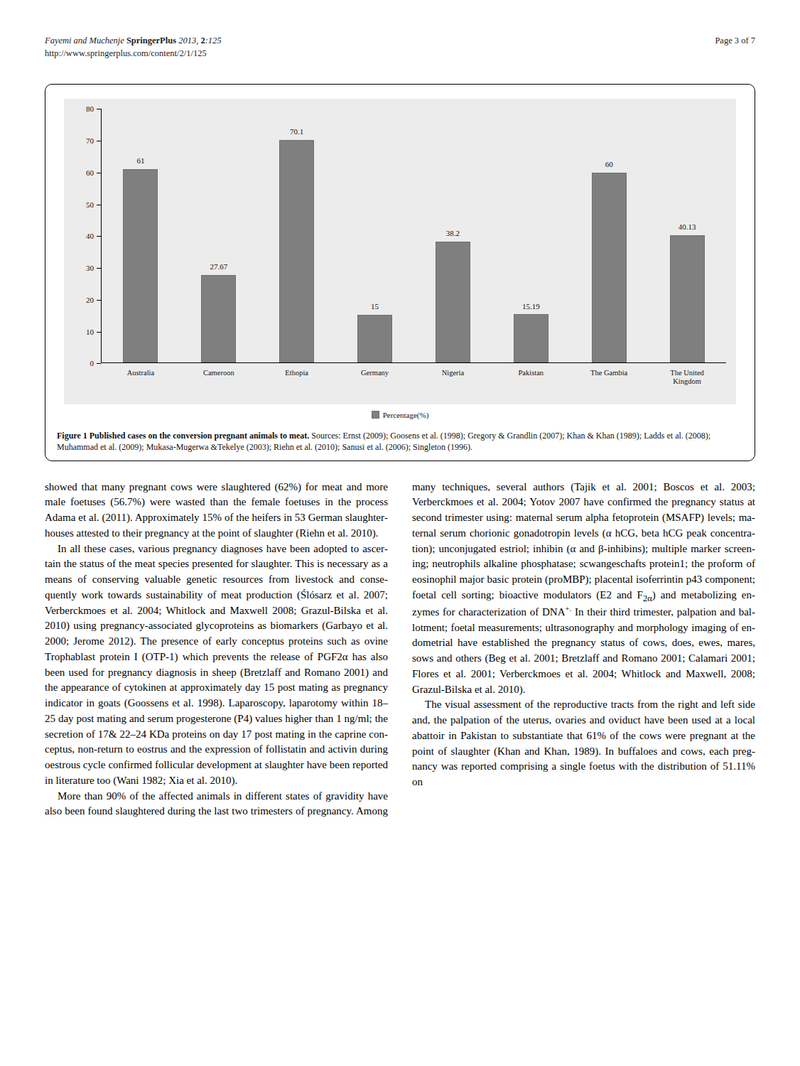Fayemi and Muchenje SpringerPlus 2013, 2:125
http://www.springerplus.com/content/2/1/125
Page 3 of 7
80
70
60
50
40
30
20
10
0
61
27.67
70.1
15
38.2
15.19
60
40.13
Australia
Cameroon
Ethopia
Germany
Nigeria
Pakistan
The Gambia
The United
Kingdom
Percentage(%)
Figure 1 Published cases on the conversion pregnant animals to meat. Sources: Ernst (2009); Goosens et al. (1998); Gregory & Grandlin (2007); Khan & Khan (1989); Ladds et al. (2008); Muhammad et al. (2009); Mukasa-Mugerwa &Tekelye (2003); Riehn et al. (2010); Sanusi et al. (2006); Singleton (1996).
showed that many pregnant cows were slaughtered (62%) for meat and more male foetuses (56.7%) were wasted than the female foetuses in the process Adama et al. (2011). Approximately 15% of the heifers in 53 German slaughterhouses attested to their pregnancy at the point of slaughter (Riehn et al. 2010).
In all these cases, various pregnancy diagnoses have been adopted to ascertain the status of the meat species presented for slaughter. This is necessary as a means of conserving valuable genetic resources from livestock and consequently work towards sustainability of meat production (Ślósarz et al. 2007; Verberckmoes et al. 2004; Whitlock and Maxwell 2008; Grazul-Bilska et al. 2010) using pregnancy-associated glycoproteins as biomarkers (Garbayo et al. 2000; Jerome 2012). The presence of early conceptus proteins such as ovine Trophablast protein I (OTP-1) which prevents the release of PGF2α has also been used for pregnancy diagnosis in sheep (Bretzlaff and Romano 2001) and the appearance of cytokinen at approximately day 15 post mating as pregnancy indicator in goats (Goossens et al. 1998). Laparoscopy, laparotomy within 18–25 day post mating and serum progesterone (P4) values higher than 1 ng/ml; the secretion of 17& 22–24 KDa proteins on day 17 post mating in the caprine conceptus, non-return to eostrus and the expression of follistatin and activin during oestrous cycle confirmed follicular development at slaughter have been reported in literature too (Wani 1982; Xia et al. 2010).
More than 90% of the affected animals in different states of gravidity have also been found slaughtered during the last two trimesters of pregnancy. Among many techniques, several authors (Tajik et al. 2001; Boscos et al. 2003; Verberckmoes et al. 2004; Yotov 2007 have confirmed the pregnancy status at second trimester using: maternal serum alpha fetoprotein (MSAFP) levels; maternal serum chorionic gonadotropin levels (α hCG, beta hCG peak concentration); unconjugated estriol; inhibin (α and β-inhibins); multiple marker screening; neutrophils alkaline phosphatase; scwangeschafts protein1; the proform of eosinophil major basic protein (proMBP); placental isoferrintin p43 component; foetal cell sorting; bioactive modulators (E2 and F2α) and metabolizing enzymes for characterization of DNA+. In their third trimester, palpation and ballotment; foetal measurements; ultrasonography and morphology imaging of endometrial have established the pregnancy status of cows, does, ewes, mares, sows and others (Beg et al. 2001; Bretzlaff and Romano 2001; Calamari 2001; Flores et al. 2001; Verberckmoes et al. 2004; Whitlock and Maxwell, 2008; Grazul-Bilska et al. 2010).
The visual assessment of the reproductive tracts from the right and left side and, the palpation of the uterus, ovaries and oviduct have been used at a local abattoir in Pakistan to substantiate that 61% of the cows were pregnant at the point of slaughter (Khan and Khan, 1989). In buffaloes and cows, each pregnancy was reported comprising a single foetus with the distribution of 51.11% on